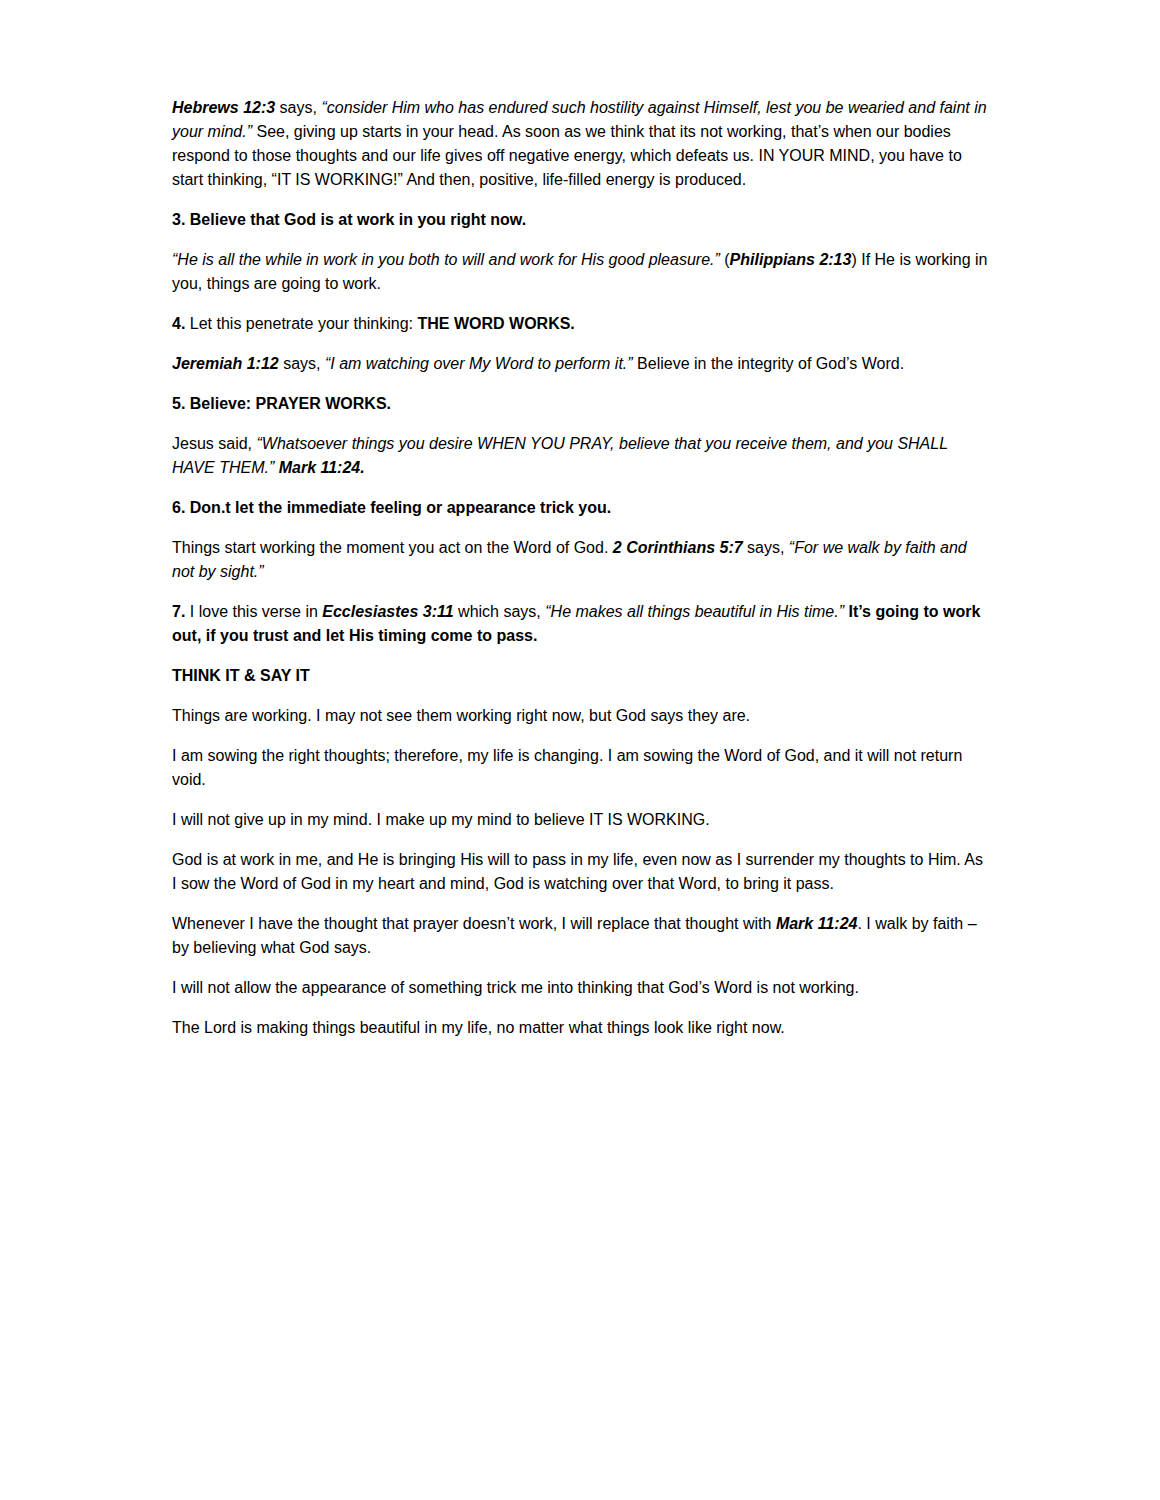Hebrews 12:3 says, “consider Him who has endured such hostility against Himself, lest you be wearied and faint in your mind.” See, giving up starts in your head. As soon as we think that its not working, that’s when our bodies respond to those thoughts and our life gives off negative energy, which defeats us. IN YOUR MIND, you have to start thinking, “IT IS WORKING!” And then, positive, life-filled energy is produced.
3. Believe that God is at work in you right now.
“He is all the while in work in you both to will and work for His good pleasure.” (Philippians 2:13) If He is working in you, things are going to work.
4. Let this penetrate your thinking: THE WORD WORKS.
Jeremiah 1:12 says, “I am watching over My Word to perform it.” Believe in the integrity of God’s Word.
5. Believe: PRAYER WORKS.
Jesus said, “Whatsoever things you desire WHEN YOU PRAY, believe that you receive them, and you SHALL HAVE THEM.” Mark 11:24.
6. Don.t let the immediate feeling or appearance trick you.
Things start working the moment you act on the Word of God. 2 Corinthians 5:7 says, “For we walk by faith and not by sight.”
7. I love this verse in Ecclesiastes 3:11 which says, “He makes all things beautiful in His time.” It’s going to work out, if you trust and let His timing come to pass.
THINK IT & SAY IT
Things are working. I may not see them working right now, but God says they are.
I am sowing the right thoughts; therefore, my life is changing. I am sowing the Word of God, and it will not return void.
I will not give up in my mind. I make up my mind to believe IT IS WORKING.
God is at work in me, and He is bringing His will to pass in my life, even now as I surrender my thoughts to Him. As I sow the Word of God in my heart and mind, God is watching over that Word, to bring it pass.
Whenever I have the thought that prayer doesn’t work, I will replace that thought with Mark 11:24. I walk by faith – by believing what God says.
I will not allow the appearance of something trick me into thinking that God’s Word is not working.
The Lord is making things beautiful in my life, no matter what things look like right now.